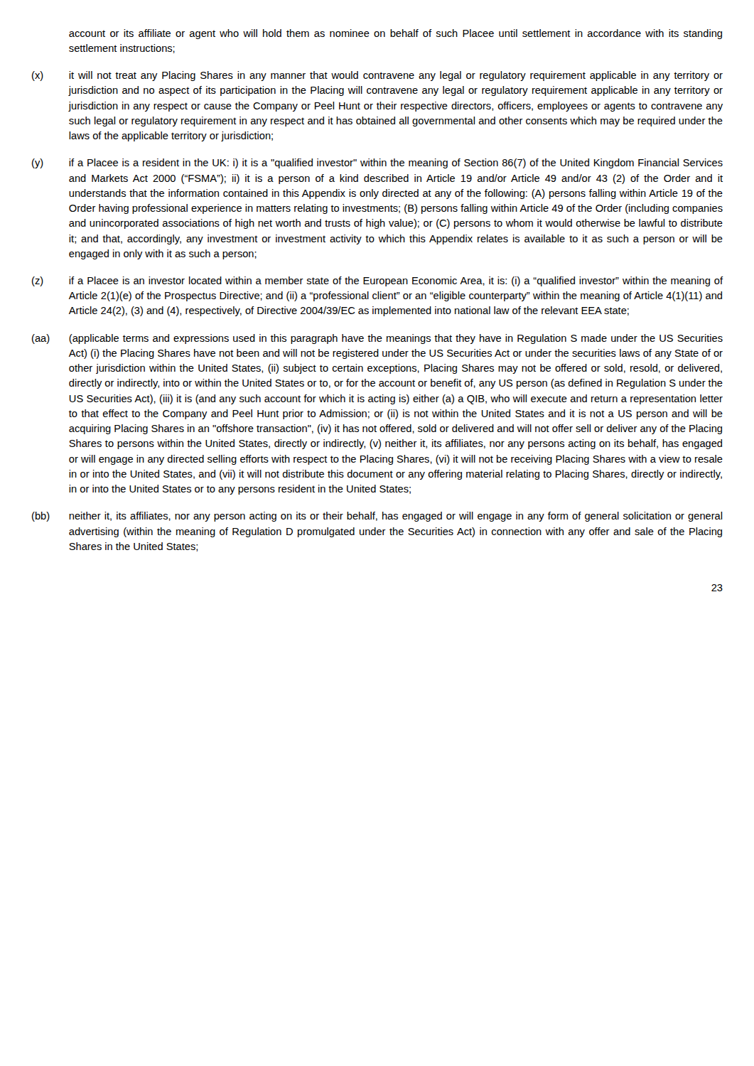account or its affiliate or agent who will hold them as nominee on behalf of such Placee until settlement in accordance with its standing settlement instructions;
(x) it will not treat any Placing Shares in any manner that would contravene any legal or regulatory requirement applicable in any territory or jurisdiction and no aspect of its participation in the Placing will contravene any legal or regulatory requirement applicable in any territory or jurisdiction in any respect or cause the Company or Peel Hunt or their respective directors, officers, employees or agents to contravene any such legal or regulatory requirement in any respect and it has obtained all governmental and other consents which may be required under the laws of the applicable territory or jurisdiction;
(y) if a Placee is a resident in the UK: i) it is a "qualified investor" within the meaning of Section 86(7) of the United Kingdom Financial Services and Markets Act 2000 (“FSMA”); ii) it is a person of a kind described in Article 19 and/or Article 49 and/or 43 (2) of the Order and it understands that the information contained in this Appendix is only directed at any of the following: (A) persons falling within Article 19 of the Order having professional experience in matters relating to investments; (B) persons falling within Article 49 of the Order (including companies and unincorporated associations of high net worth and trusts of high value); or (C) persons to whom it would otherwise be lawful to distribute it; and that, accordingly, any investment or investment activity to which this Appendix relates is available to it as such a person or will be engaged in only with it as such a person;
(z) if a Placee is an investor located within a member state of the European Economic Area, it is: (i) a “qualified investor” within the meaning of Article 2(1)(e) of the Prospectus Directive; and (ii) a “professional client” or an “eligible counterparty” within the meaning of Article 4(1)(11) and Article 24(2), (3) and (4), respectively, of Directive 2004/39/EC as implemented into national law of the relevant EEA state;
(aa) (applicable terms and expressions used in this paragraph have the meanings that they have in Regulation S made under the US Securities Act) (i) the Placing Shares have not been and will not be registered under the US Securities Act or under the securities laws of any State of or other jurisdiction within the United States, (ii) subject to certain exceptions, Placing Shares may not be offered or sold, resold, or delivered, directly or indirectly, into or within the United States or to, or for the account or benefit of, any US person (as defined in Regulation S under the US Securities Act), (iii) it is (and any such account for which it is acting is) either (a) a QIB, who will execute and return a representation letter to that effect to the Company and Peel Hunt prior to Admission; or (ii) is not within the United States and it is not a US person and will be acquiring Placing Shares in an "offshore transaction", (iv) it has not offered, sold or delivered and will not offer sell or deliver any of the Placing Shares to persons within the United States, directly or indirectly, (v) neither it, its affiliates, nor any persons acting on its behalf, has engaged or will engage in any directed selling efforts with respect to the Placing Shares, (vi) it will not be receiving Placing Shares with a view to resale in or into the United States, and (vii) it will not distribute this document or any offering material relating to Placing Shares, directly or indirectly, in or into the United States or to any persons resident in the United States;
(bb) neither it, its affiliates, nor any person acting on its or their behalf, has engaged or will engage in any form of general solicitation or general advertising (within the meaning of Regulation D promulgated under the Securities Act) in connection with any offer and sale of the Placing Shares in the United States;
23